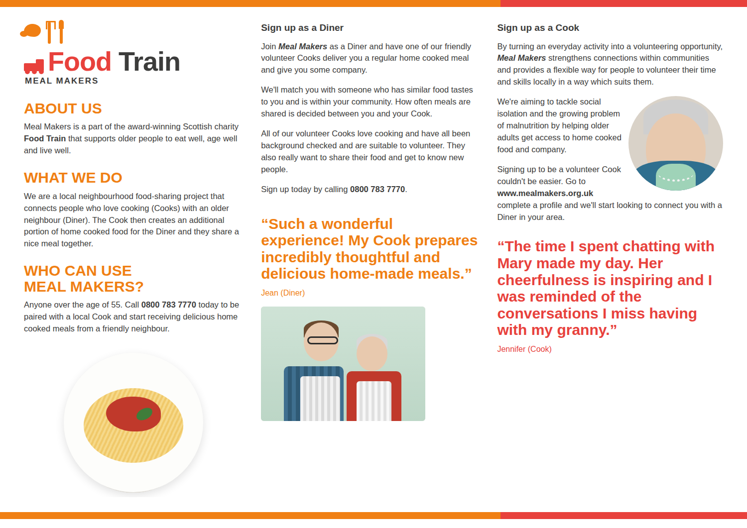Fo od Train
MEAL MAKERS
About us
Meal Makers is a part of the award-winning Scottish charity Food Train that supports older people to eat well, age well and live well.
What we do
We are a local neighbourhood food-sharing project that connects people who love cooking (Cooks) with an older neighbour (Diner). The Cook then creates an additional portion of home cooked food for the Diner and they share a nice meal together.
Who can use
Meal Makers?
Anyone over the age of 55. Call 0800 783 7770 today to be paired with a local Cook and start receiving delicious home cooked meals from a friendly neighbour.
Sign up as a Diner
Join Meal Makers as a Diner and have one of our friendly volunteer Cooks deliver you a regular home cooked meal and give you some company.
We'll match you with someone who has similar food tastes to you and is within your community. How often meals are shared is decided between you and your Cook.
All of our volunteer Cooks love cooking and have all been background checked and are suitable to volunteer. They also really want to share their food and get to know new people.
Sign up today by calling 0800 783 7770.
“Such a wonderful experience! My Cook prepares incredibly thoughtful and delicious home-made meals.”
Jean (Diner)
Sign up as a Cook
By turning an everyday activity into a volunteering opportunity, Meal Makers strengthens connections within communities and provides a flexible way for people to volunteer their time and skills locally in a way which suits them.
We're aiming to tackle social isolation and the growing problem of malnutrition by helping older adults get access to home cooked food and company.
Signing up to be a volunteer Cook couldn't be easier. Go to www.mealmakers.org.uk complete a profile and we'll start looking to connect you with a Diner in your area.
“The time I spent chatting with Mary made my day. Her cheerfulness is inspiring and I was reminded of the conversations I miss having with my granny.”
Jennifer (Cook)